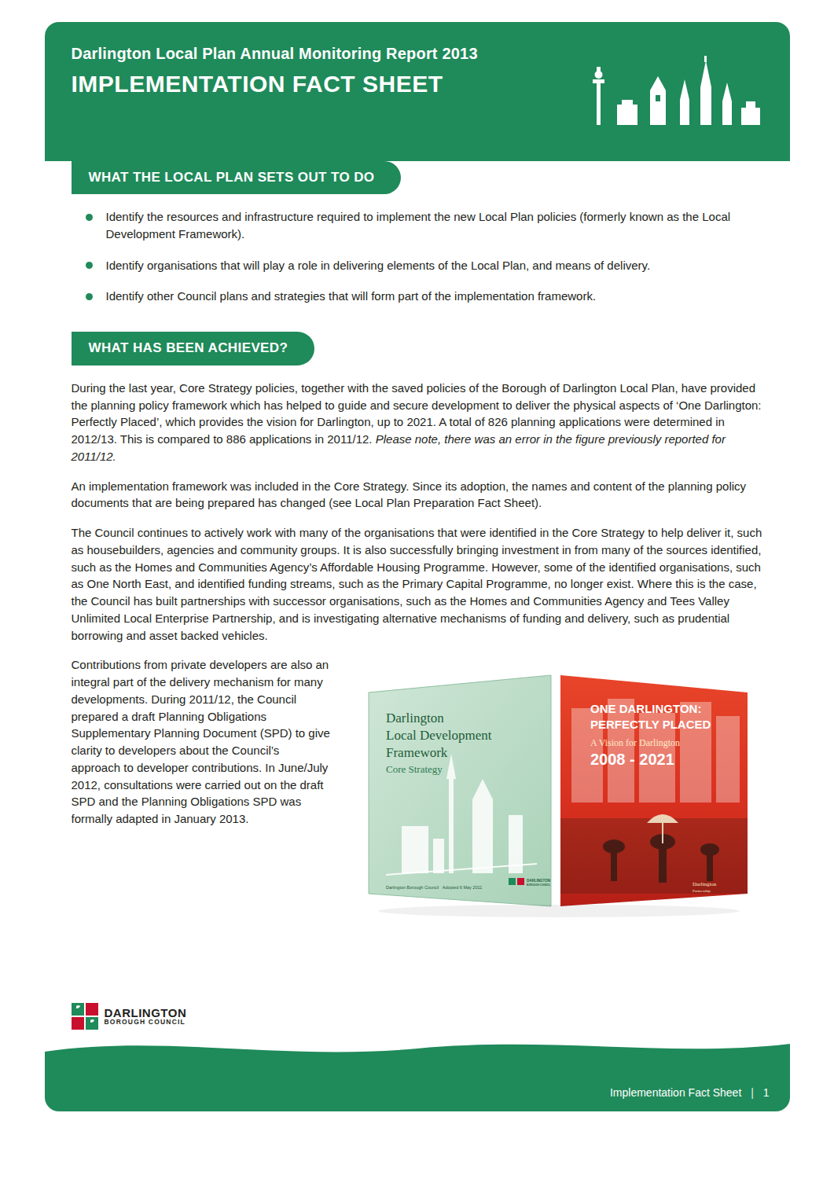Darlington Local Plan Annual Monitoring Report 2013
Implementation Fact Sheet
What the Local Plan sets out to do
Identify the resources and infrastructure required to implement the new Local Plan policies (formerly known as the Local Development Framework).
Identify organisations that will play a role in delivering elements of the Local Plan, and means of delivery.
Identify other Council plans and strategies that will form part of the implementation framework.
What has been achieved?
During the last year, Core Strategy policies, together with the saved policies of the Borough of Darlington Local Plan, have provided the planning policy framework which has helped to guide and secure development to deliver the physical aspects of ‘One Darlington: Perfectly Placed’, which provides the vision for Darlington, up to 2021. A total of 826 planning applications were determined in 2012/13. This is compared to 886 applications in 2011/12. Please note, there was an error in the figure previously reported for 2011/12.
An implementation framework was included in the Core Strategy. Since its adoption, the names and content of the planning policy documents that are being prepared has changed (see Local Plan Preparation Fact Sheet).
The Council continues to actively work with many of the organisations that were identified in the Core Strategy to help deliver it, such as housebuilders, agencies and community groups. It is also successfully bringing investment in from many of the sources identified, such as the Homes and Communities Agency’s Affordable Housing Programme. However, some of the identified organisations, such as One North East, and identified funding streams, such as the Primary Capital Programme, no longer exist. Where this is the case, the Council has built partnerships with successor organisations, such as the Homes and Communities Agency and Tees Valley Unlimited Local Enterprise Partnership, and is investigating alternative mechanisms of funding and delivery, such as prudential borrowing and asset backed vehicles.
Darlington Local Development Framework Core Strategy Darlington Borough Council Adopted 6 May 2011 DARLINGTON BOROUGH COUNCIL ONE DARLINGTON: PERFECTLY PLACED A Vision for Darlington 2008 - 2021 Darlington Partnership
Contributions from private developers are also an integral part of the delivery mechanism for many developments. During 2011/12, the Council prepared a draft Planning Obligations Supplementary Planning Document (SPD) to give clarity to developers about the Council’s approach to developer contributions. In June/July 2012, consultations were carried out on the draft SPD and the Planning Obligations SPD was formally adapted in January 2013.
DARLINGTON
BOROUGH COUNCIL
Implementation Fact Sheet | 1